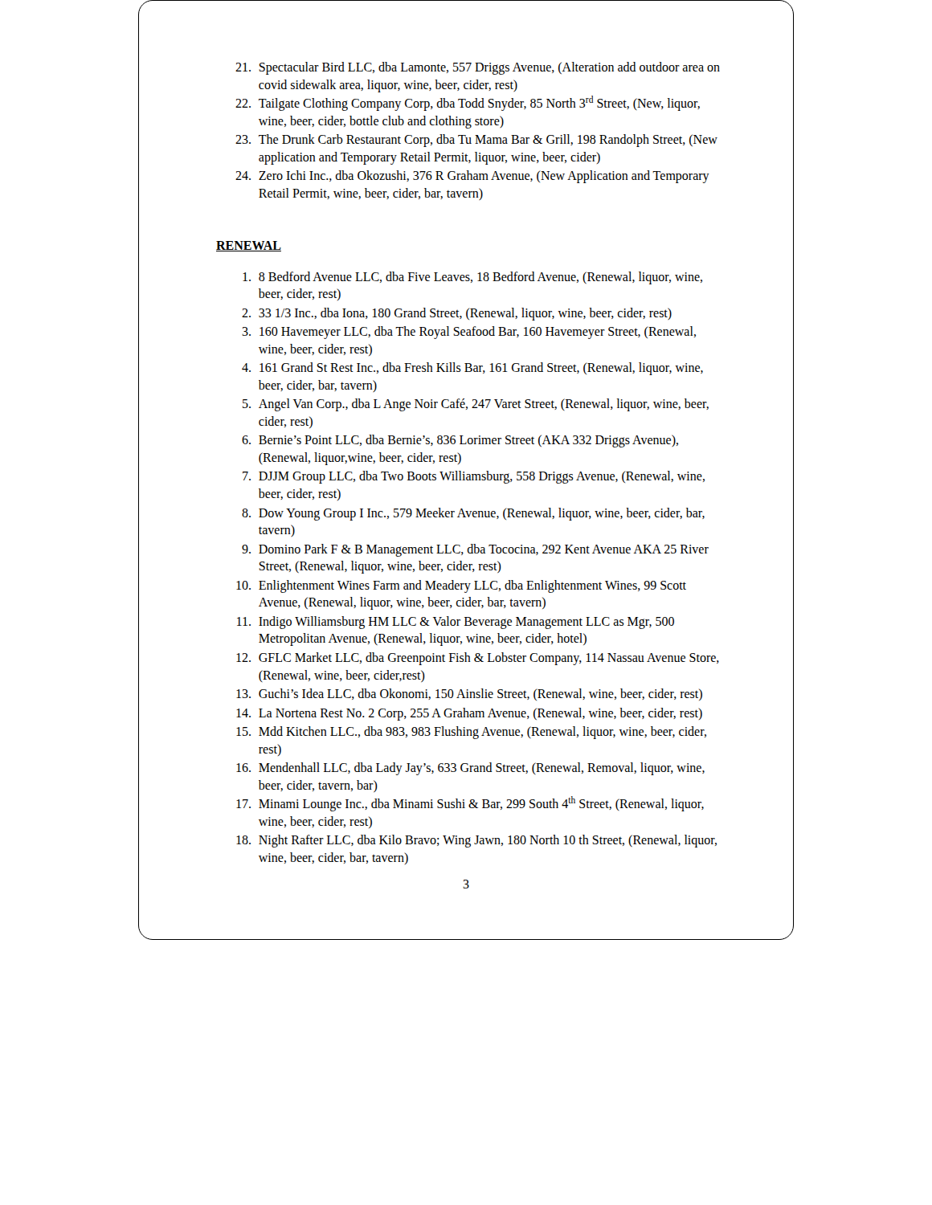Spectacular Bird LLC, dba Lamonte, 557 Driggs Avenue, (Alteration add outdoor area on covid sidewalk area, liquor, wine, beer, cider, rest)
Tailgate Clothing Company Corp, dba Todd Snyder, 85 North 3rd Street, (New, liquor, wine, beer, cider, bottle club and clothing store)
The Drunk Carb Restaurant Corp, dba Tu Mama Bar & Grill, 198 Randolph Street, (New application and Temporary Retail Permit, liquor, wine, beer, cider)
Zero Ichi Inc., dba Okozushi, 376 R Graham Avenue, (New Application and Temporary Retail Permit, wine, beer, cider, bar, tavern)
RENEWAL
8 Bedford Avenue LLC, dba Five Leaves, 18 Bedford Avenue, (Renewal, liquor, wine, beer, cider, rest)
33 1/3 Inc., dba Iona, 180 Grand Street, (Renewal, liquor, wine, beer, cider, rest)
160 Havemeyer LLC, dba The Royal Seafood Bar, 160 Havemeyer Street, (Renewal, wine, beer, cider, rest)
161 Grand St Rest Inc., dba Fresh Kills Bar, 161 Grand Street, (Renewal, liquor, wine, beer, cider, bar, tavern)
Angel Van Corp., dba L Ange Noir Café, 247 Varet Street, (Renewal, liquor, wine, beer, cider, rest)
Bernie’s Point LLC, dba Bernie’s, 836 Lorimer Street (AKA 332 Driggs Avenue), (Renewal, liquor,wine, beer, cider, rest)
DJJM Group LLC, dba Two Boots Williamsburg, 558 Driggs Avenue, (Renewal, wine, beer, cider, rest)
Dow Young Group I Inc., 579 Meeker Avenue, (Renewal, liquor, wine, beer, cider, bar, tavern)
Domino Park F & B Management LLC, dba Tococina, 292 Kent Avenue AKA 25 River Street, (Renewal, liquor, wine, beer, cider, rest)
Enlightenment Wines Farm and Meadery LLC, dba Enlightenment Wines, 99 Scott Avenue, (Renewal, liquor, wine, beer, cider, bar, tavern)
Indigo Williamsburg HM LLC & Valor Beverage Management LLC as Mgr, 500 Metropolitan Avenue, (Renewal, liquor, wine, beer, cider, hotel)
GFLC Market LLC, dba Greenpoint Fish & Lobster Company, 114 Nassau Avenue Store, (Renewal, wine, beer, cider,rest)
Guchi’s Idea LLC, dba Okonomi, 150 Ainslie Street, (Renewal, wine, beer, cider, rest)
La Nortena Rest No. 2 Corp, 255 A Graham Avenue, (Renewal, wine, beer, cider, rest)
Mdd Kitchen LLC., dba 983, 983 Flushing Avenue, (Renewal, liquor, wine, beer, cider, rest)
Mendenhall LLC, dba Lady Jay’s, 633 Grand Street, (Renewal, Removal, liquor, wine, beer, cider, tavern, bar)
Minami Lounge Inc., dba Minami Sushi & Bar, 299 South 4th Street, (Renewal, liquor, wine, beer, cider, rest)
Night Rafter LLC, dba Kilo Bravo; Wing Jawn, 180 North 10 th Street, (Renewal, liquor, wine, beer, cider, bar, tavern)
3